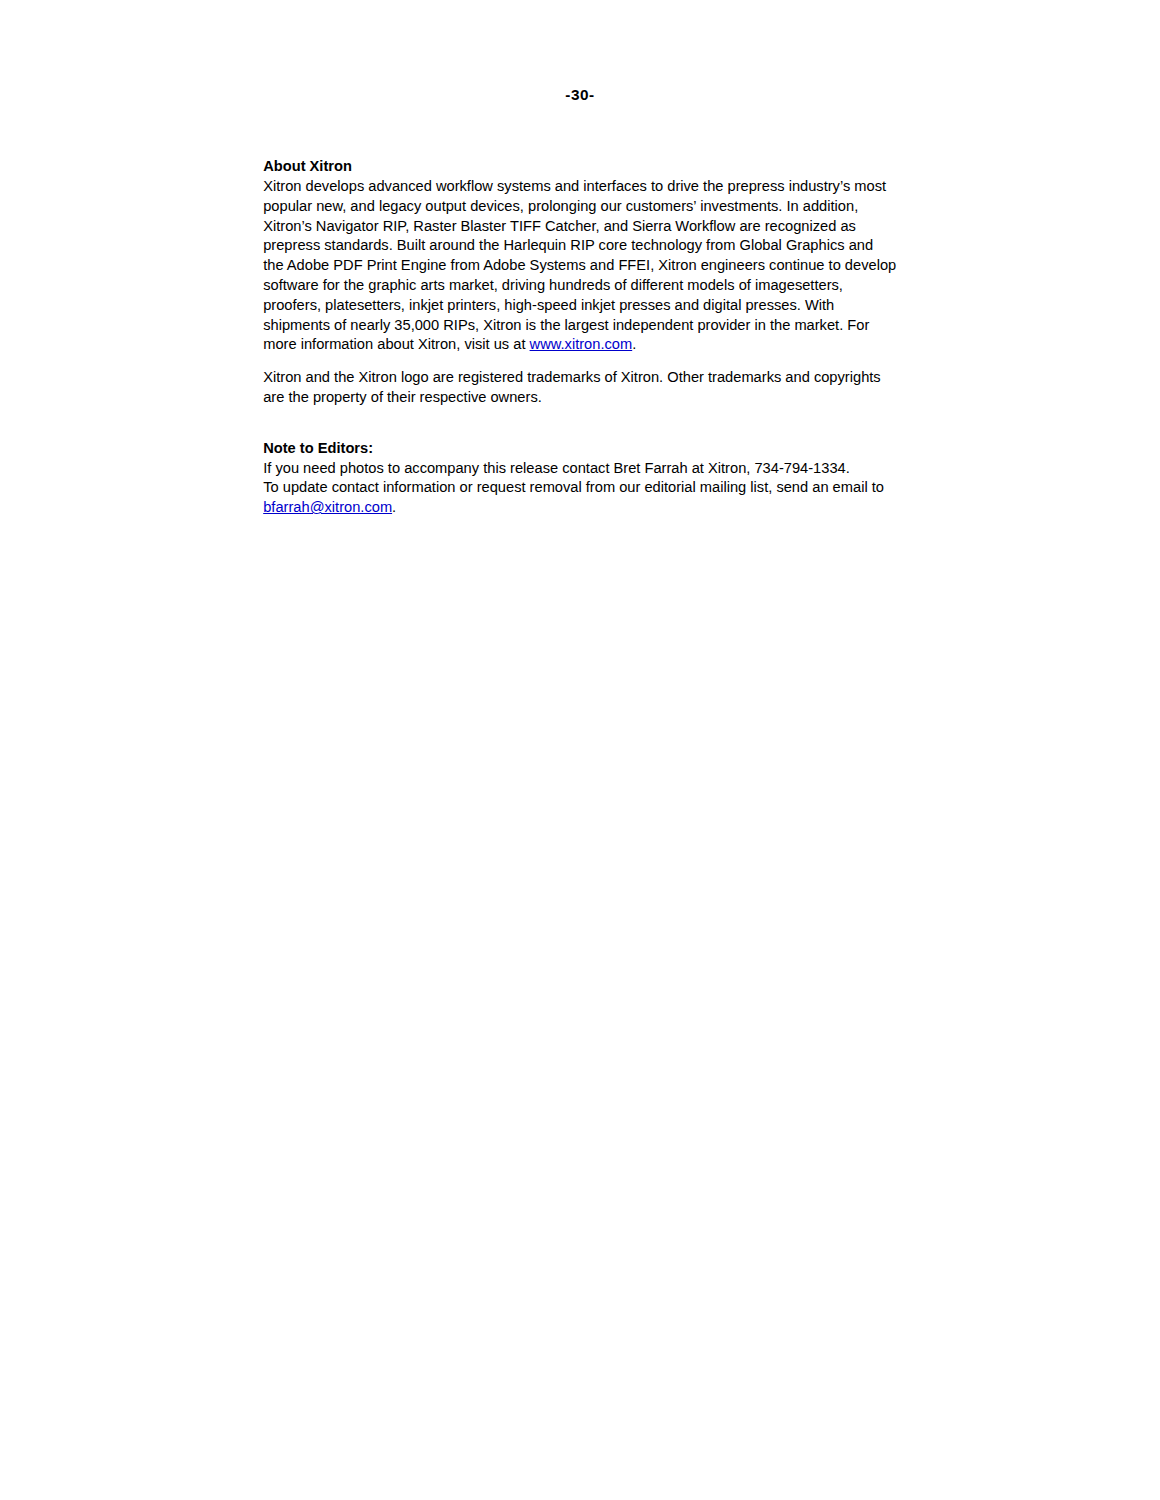-30-
About Xitron
Xitron develops advanced workflow systems and interfaces to drive the prepress industry’s most popular new, and legacy output devices, prolonging our customers’ investments. In addition, Xitron’s Navigator RIP, Raster Blaster TIFF Catcher, and Sierra Workflow are recognized as prepress standards. Built around the Harlequin RIP core technology from Global Graphics and the Adobe PDF Print Engine from Adobe Systems and FFEI, Xitron engineers continue to develop software for the graphic arts market, driving hundreds of different models of imagesetters, proofers, platesetters, inkjet printers, high-speed inkjet presses and digital presses. With shipments of nearly 35,000 RIPs, Xitron is the largest independent provider in the market. For more information about Xitron, visit us at www.xitron.com.
Xitron and the Xitron logo are registered trademarks of Xitron. Other trademarks and copyrights are the property of their respective owners.
Note to Editors:
If you need photos to accompany this release contact Bret Farrah at Xitron, 734-794-1334.
To update contact information or request removal from our editorial mailing list, send an email to bfarrah@xitron.com.